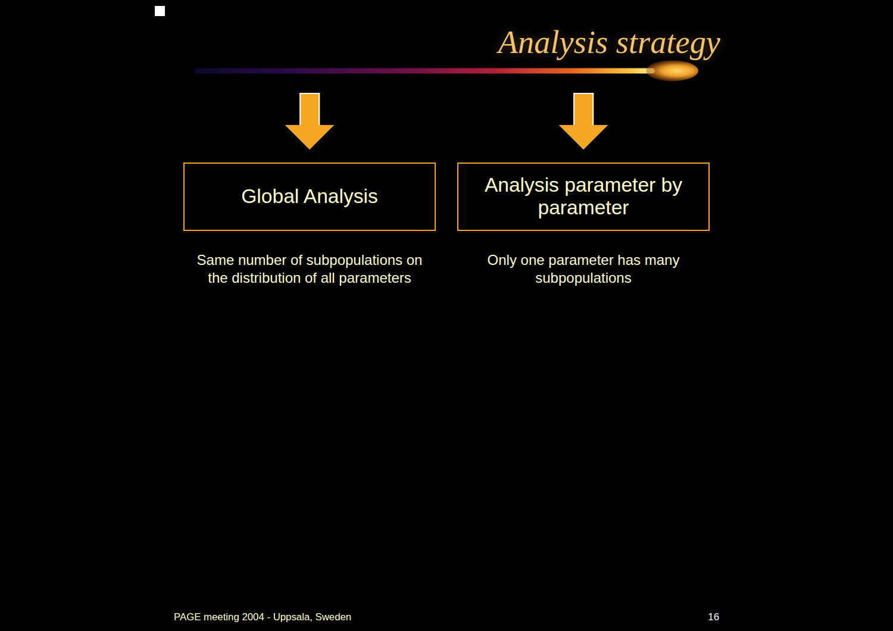Analysis strategy
Global Analysis
Same number of subpopulations on the distribution of all parameters
Analysis parameter by parameter
Only one parameter has many subpopulations
PAGE meeting 2004 - Uppsala, Sweden 16